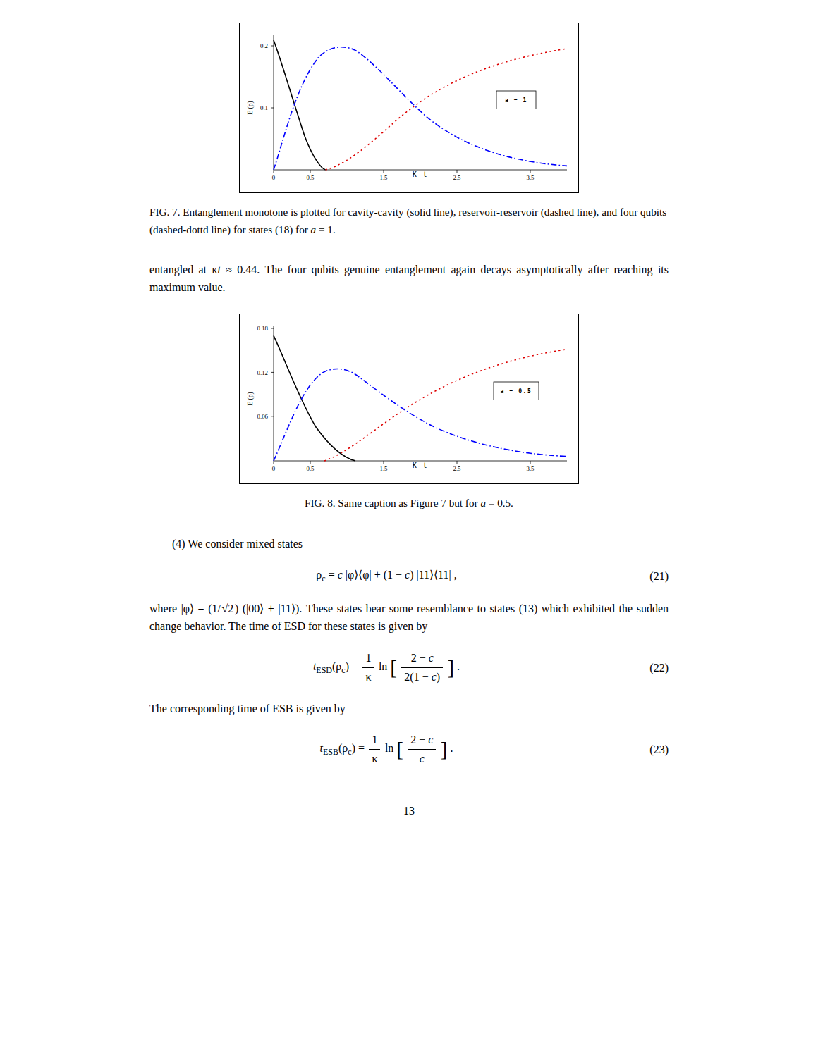0.2 0.1 0 0.5 1.5 2.5 3.5 E (ρ) K t a = 1
FIG. 7. Entanglement monotone is plotted for cavity-cavity (solid line), reservoir-reservoir (dashed line), and four qubits (dashed-dottd line) for states (18) for a = 1.
entangled at κt ≈ 0.44. The four qubits genuine entanglement again decays asymptotically after reaching its maximum value.
0.18 0.12 0.06 0 0.5 1.5 2.5 3.5 E (ρ) K t a = 0.5
FIG. 8. Same caption as Figure 7 but for a = 0.5.
(4) We consider mixed states
ρc = c |φ⟩⟨φ| + (1 − c) |11⟩⟨11| ,
(21)
where |φ⟩ = (1/√2) (|00⟩ + |11⟩). These states bear some resemblance to states (13) which exhibited the sudden change behavior. The time of ESD for these states is given by
tESD(ρc) = 1 κ ln [ 2 − c 2(1 − c) ] .
(22)
The corresponding time of ESB is given by
tESB(ρc) = 1 κ ln [ 2 − c c ] .
(23)
13